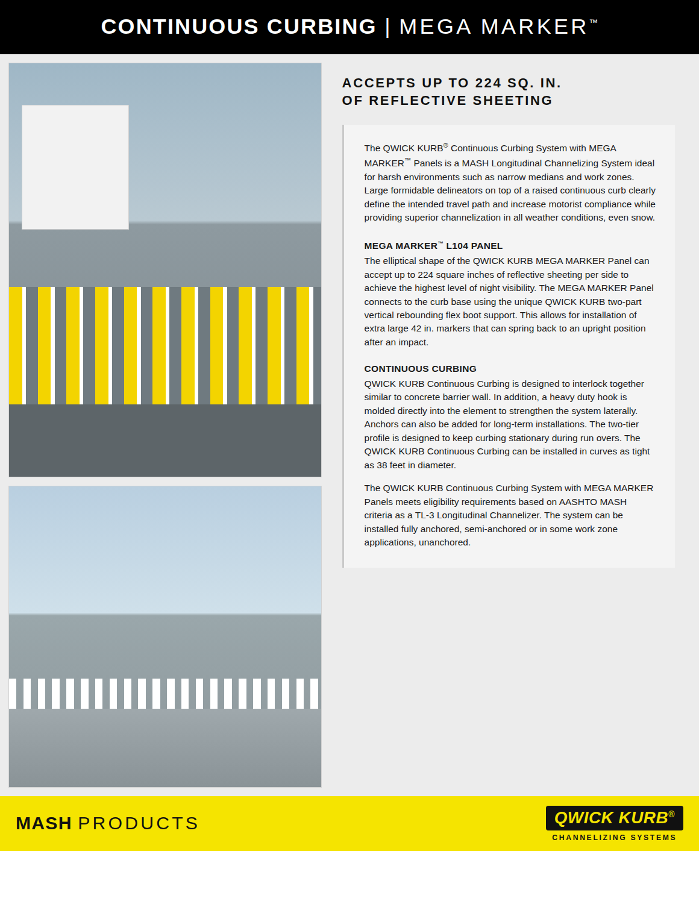Continuous Curbing|Mega Marker™
Accepts up to 224 sq. in.
of reflective sheeting
The QWICK KURB® Continuous Curbing System with MEGA MARKER™ Panels is a MASH Longitudinal Channelizing System ideal for harsh environments such as narrow medians and work zones. Large formidable delineators on top of a raised continuous curb clearly define the intended travel path and increase motorist compliance while providing superior channelization in all weather conditions, even snow.
Mega Marker™ L104 Panel
The elliptical shape of the QWICK KURB MEGA MARKER Panel can accept up to 224 square inches of reflective sheeting per side to achieve the highest level of night visibility. The MEGA MARKER Panel connects to the curb base using the unique QWICK KURB two-part vertical rebounding flex boot support. This allows for installation of extra large 42 in. markers that can spring back to an upright position after an impact.
Continuous Curbing
QWICK KURB Continuous Curbing is designed to interlock together similar to concrete barrier wall. In addition, a heavy duty hook is molded directly into the element to strengthen the system laterally. Anchors can also be added for long-term installations. The two-tier profile is designed to keep curbing stationary during run overs. The QWICK KURB Continuous Curbing can be installed in curves as tight as 38 feet in diameter.
The QWICK KURB Continuous Curbing System with MEGA MARKER Panels meets eligibility requirements based on AASHTO MASH criteria as a TL-3 Longitudinal Channelizer. The system can be installed fully anchored, semi-anchored or in some work zone applications, unanchored.
MASH Products
QWICK KURB® Channelizing Systems